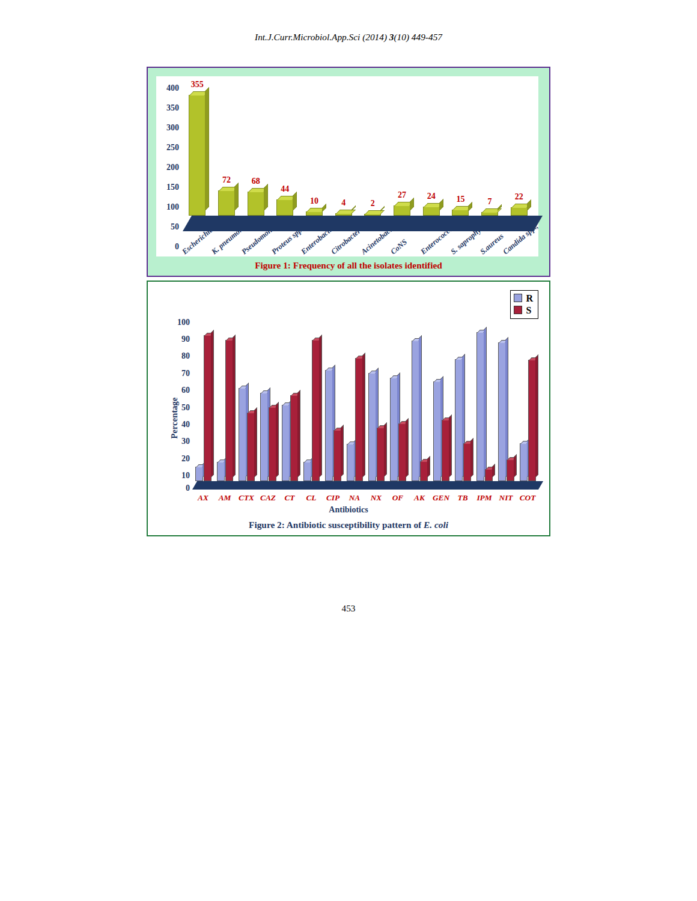Int.J.Curr.Microbiol.App.Sci (2014) 3(10) 449-457
400 350 300 250 200 150 100 50 0
355
72
68
44
10
4
2
27
24
15
7
22
Escherichia coli
K. pneumoniae
Pseudomonas spp.,
Proteus spp.,
Enterobacter spp.,
Citrobacter spp.,
Acinetobacter spp.,
CoNS
Enterococcus spp.,
S. saprophyticus
S.aureus
Candida spp.,
Figure 1: Frequency of all the isolates identified
R
S
Percentage
100 90 80 70 60 50 40 30 20 10 0
AX
AM
CTX
CAZ
CT
CL
CIP
NA
NX
OF
AK
GEN
TB
IPM
NIT
COT
Antibiotics
Figure 2: Antibiotic susceptibility pattern of E. coli
453